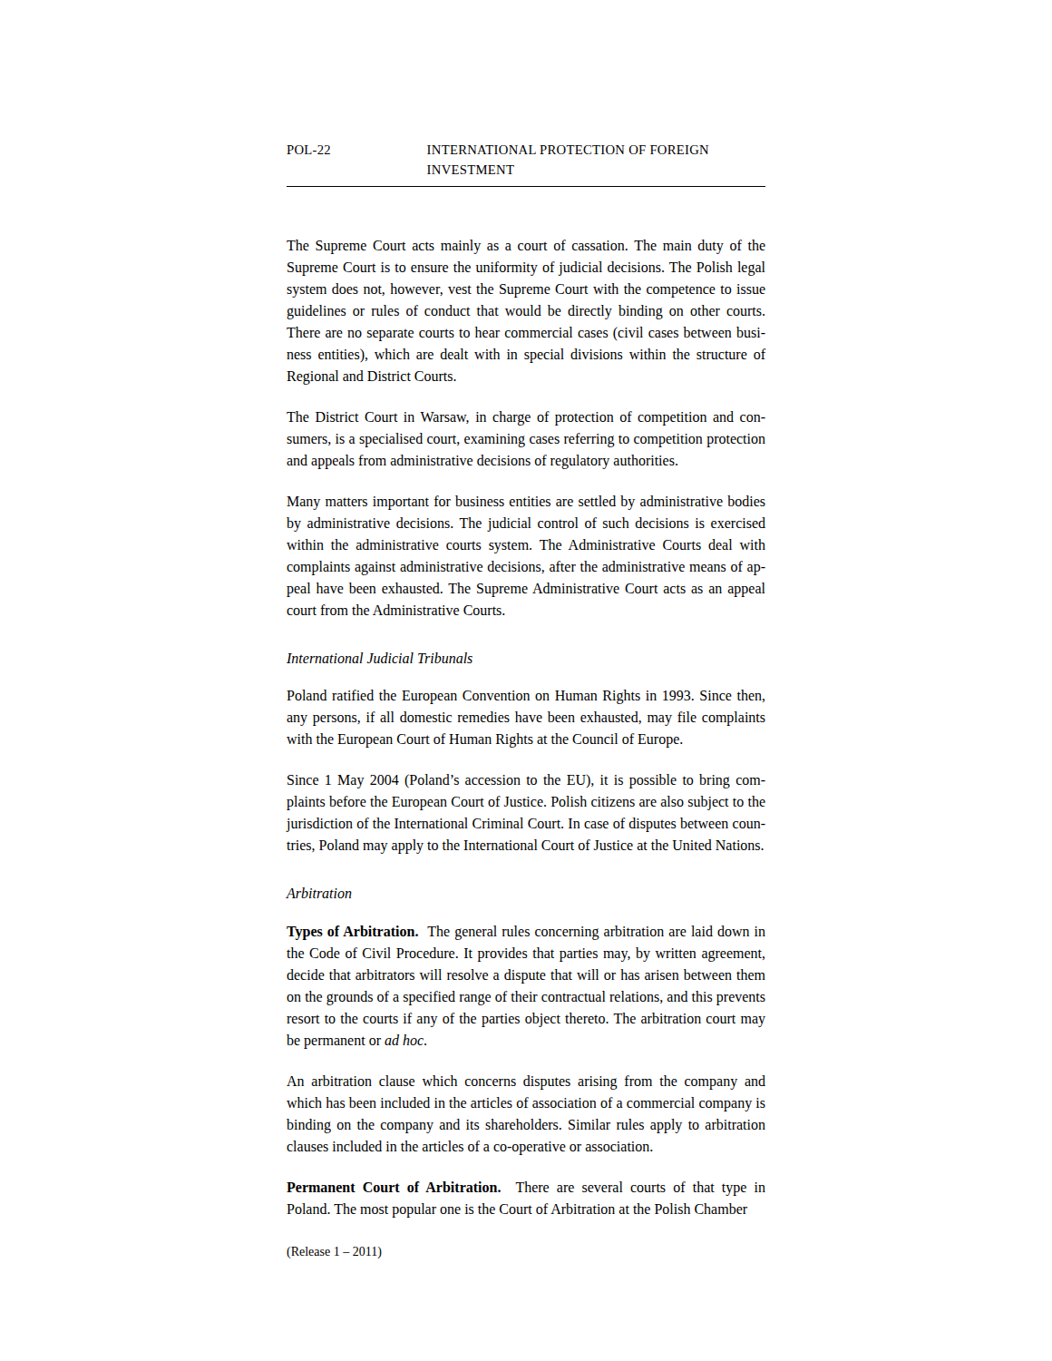POL-22 INTERNATIONAL PROTECTION OF FOREIGN INVESTMENT
The Supreme Court acts mainly as a court of cassation. The main duty of the Supreme Court is to ensure the uniformity of judicial decisions. The Polish legal system does not, however, vest the Supreme Court with the competence to issue guidelines or rules of conduct that would be directly binding on other courts. There are no separate courts to hear commercial cases (civil cases between business entities), which are dealt with in special divisions within the structure of Regional and District Courts.
The District Court in Warsaw, in charge of protection of competition and consumers, is a specialised court, examining cases referring to competition protection and appeals from administrative decisions of regulatory authorities.
Many matters important for business entities are settled by administrative bodies by administrative decisions. The judicial control of such decisions is exercised within the administrative courts system. The Administrative Courts deal with complaints against administrative decisions, after the administrative means of appeal have been exhausted. The Supreme Administrative Court acts as an appeal court from the Administrative Courts.
International Judicial Tribunals
Poland ratified the European Convention on Human Rights in 1993. Since then, any persons, if all domestic remedies have been exhausted, may file complaints with the European Court of Human Rights at the Council of Europe.
Since 1 May 2004 (Poland’s accession to the EU), it is possible to bring complaints before the European Court of Justice. Polish citizens are also subject to the jurisdiction of the International Criminal Court. In case of disputes between countries, Poland may apply to the International Court of Justice at the United Nations.
Arbitration
Types of Arbitration. The general rules concerning arbitration are laid down in the Code of Civil Procedure. It provides that parties may, by written agreement, decide that arbitrators will resolve a dispute that will or has arisen between them on the grounds of a specified range of their contractual relations, and this prevents resort to the courts if any of the parties object thereto. The arbitration court may be permanent or ad hoc.
An arbitration clause which concerns disputes arising from the company and which has been included in the articles of association of a commercial company is binding on the company and its shareholders. Similar rules apply to arbitration clauses included in the articles of a co-operative or association.
Permanent Court of Arbitration. There are several courts of that type in Poland. The most popular one is the Court of Arbitration at the Polish Chamber
(Release 1 – 2011)